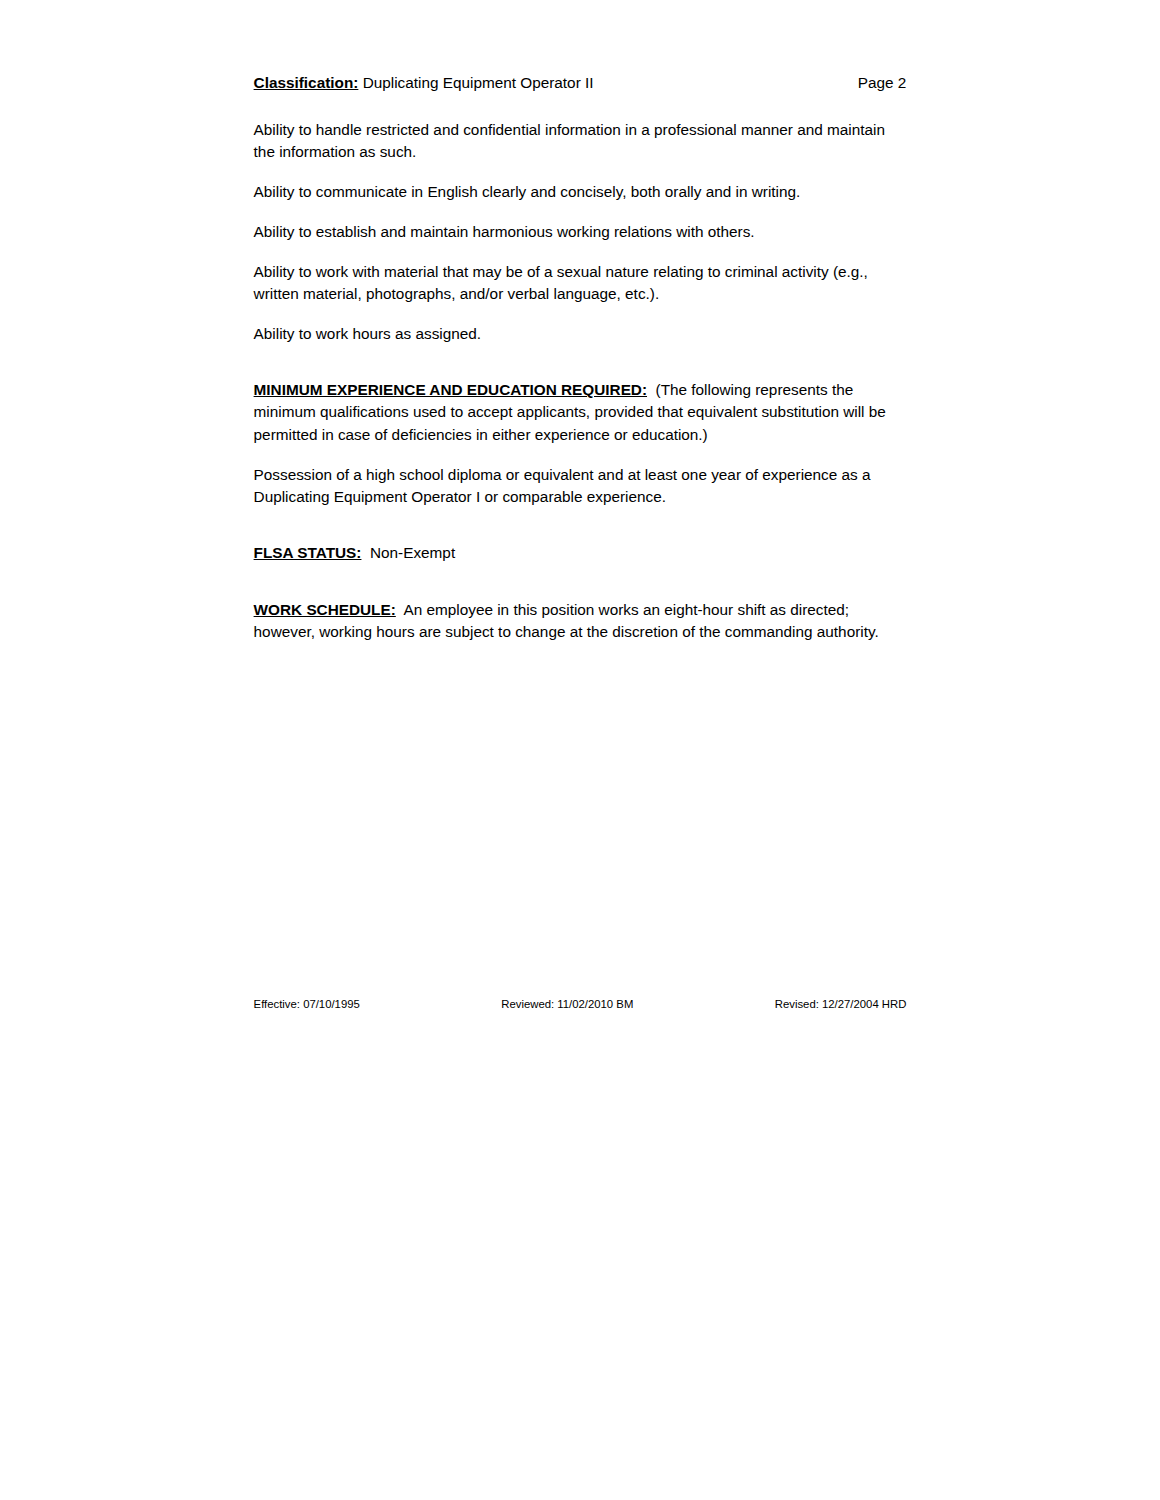Classification: Duplicating Equipment Operator II
Page 2
Ability to handle restricted and confidential information in a professional manner and maintain the information as such.
Ability to communicate in English clearly and concisely, both orally and in writing.
Ability to establish and maintain harmonious working relations with others.
Ability to work with material that may be of a sexual nature relating to criminal activity (e.g., written material, photographs, and/or verbal language, etc.).
Ability to work hours as assigned.
MINIMUM EXPERIENCE AND EDUCATION REQUIRED: (The following represents the minimum qualifications used to accept applicants, provided that equivalent substitution will be permitted in case of deficiencies in either experience or education.)
Possession of a high school diploma or equivalent and at least one year of experience as a Duplicating Equipment Operator I or comparable experience.
FLSA STATUS: Non-Exempt
WORK SCHEDULE: An employee in this position works an eight-hour shift as directed; however, working hours are subject to change at the discretion of the commanding authority.
Effective: 07/10/1995 Reviewed: 11/02/2010 BM Revised: 12/27/2004 HRD